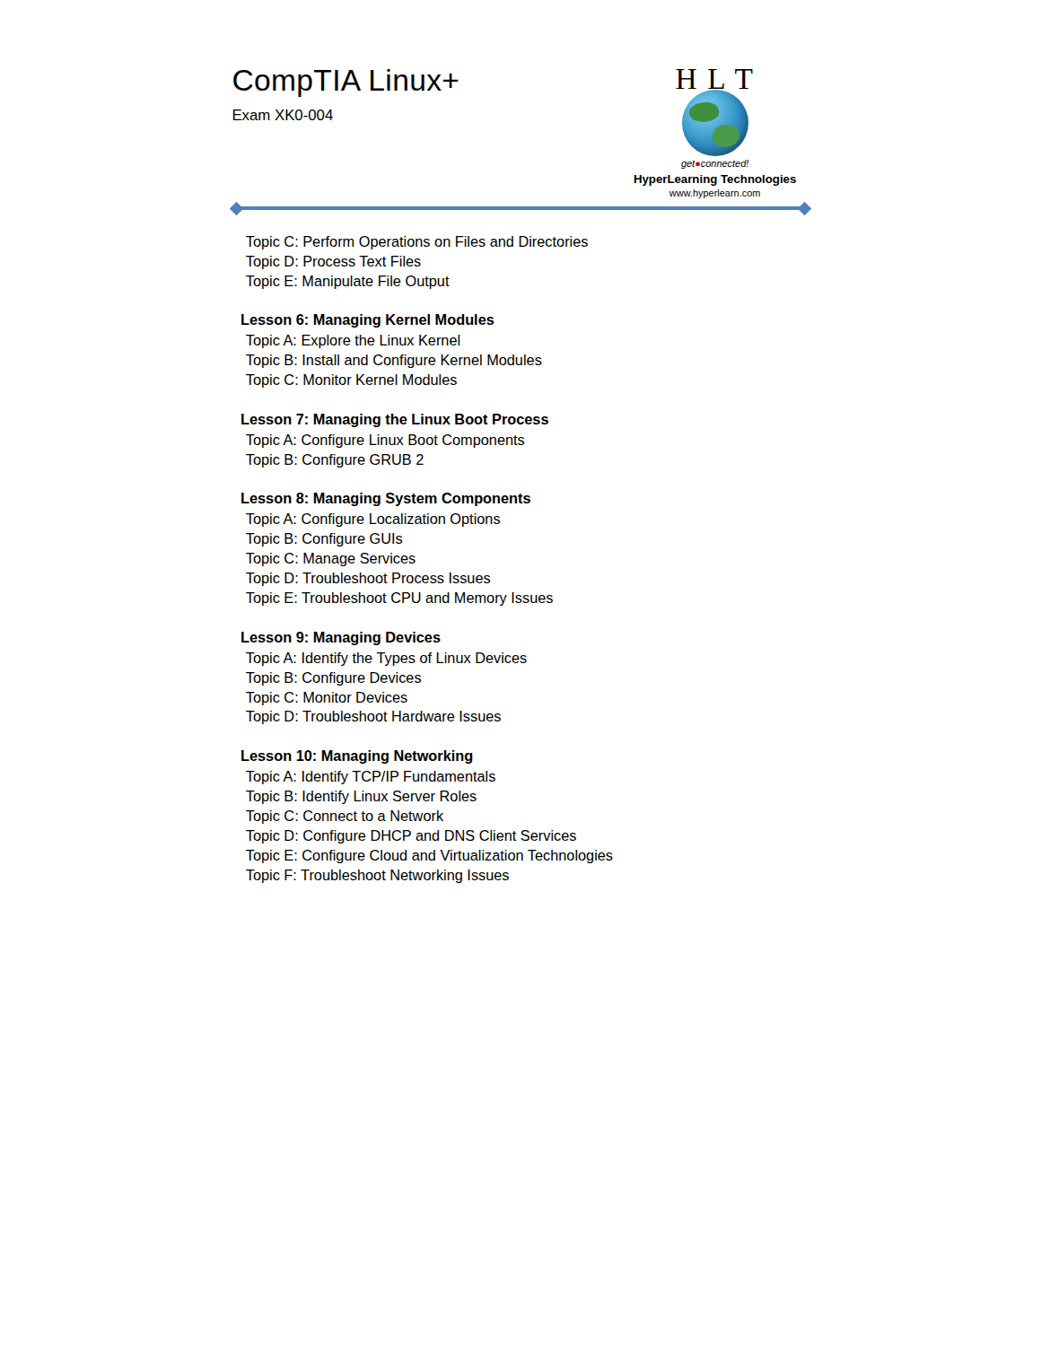H L T
get●connected!
HyperLearning Technologies
www.hyperlearn.com
CompTIA Linux+
Exam XK0-004
Topic C: Perform Operations on Files and Directories
Topic D: Process Text Files
Topic E: Manipulate File Output
Lesson 6: Managing Kernel Modules
Topic A: Explore the Linux Kernel
Topic B: Install and Configure Kernel Modules
Topic C: Monitor Kernel Modules
Lesson 7: Managing the Linux Boot Process
Topic A: Configure Linux Boot Components
Topic B: Configure GRUB 2
Lesson 8: Managing System Components
Topic A: Configure Localization Options
Topic B: Configure GUIs
Topic C: Manage Services
Topic D: Troubleshoot Process Issues
Topic E: Troubleshoot CPU and Memory Issues
Lesson 9: Managing Devices
Topic A: Identify the Types of Linux Devices
Topic B: Configure Devices
Topic C: Monitor Devices
Topic D: Troubleshoot Hardware Issues
Lesson 10: Managing Networking
Topic A: Identify TCP/IP Fundamentals
Topic B: Identify Linux Server Roles
Topic C: Connect to a Network
Topic D: Configure DHCP and DNS Client Services
Topic E: Configure Cloud and Virtualization Technologies
Topic F: Troubleshoot Networking Issues